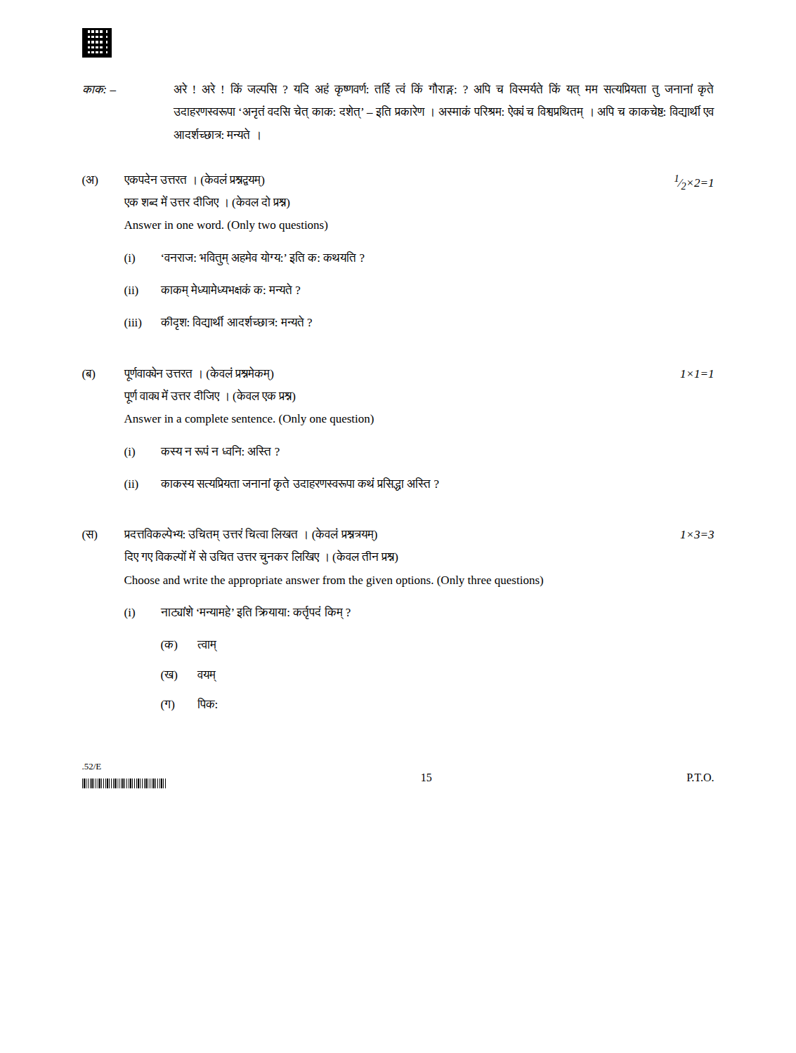काक: –
अरे ! अरे ! किं जल्पसि ? यदि अहं कृष्णवर्ण: तर्हि त्वं किं गौराङ्ग: ? अपि च विस्मर्यते किं यत् मम सत्यप्रियता तु जनानां कृते उदाहरणस्वरूपा ‘अनृतं वदसि चेत् काक: दशेत्’ – इति प्रकारेण । अस्माकं परिश्रम: ऐक्यं च विश्वप्रथितम् । अपि च काकचेष्ट: विद्यार्थी एव आदर्शच्छात्र: मन्यते ।
(अ)
1⁄2×2=1 एकपदेन उत्तरत । (केवलं प्रश्नद्वयम्)
एक शब्द में उत्तर दीजिए । (केवल दो प्रश्न)
Answer in one word. (Only two questions)
(i)
‘वनराज: भवितुम् अहमेव योग्य:’ इति क: कथयति ?
(ii)
काकम् मेध्यामेध्यभक्षकं क: मन्यते ?
(iii)
कीदृश: विद्यार्थी आदर्शच्छात्र: मन्यते ?
(ब)
1×1=1 पूर्णवाक्येन उत्तरत । (केवलं प्रश्नमेकम्)
पूर्ण वाक्य में उत्तर दीजिए । (केवल एक प्रश्न)
Answer in a complete sentence. (Only one question)
(i)
कस्य न रूपं न ध्वनि: अस्ति ?
(ii)
काकस्य सत्यप्रियता जनानां कृते उदाहरणस्वरूपा कथं प्रसिद्धा अस्ति ?
(स)
1×3=3 प्रदत्तविकल्पेभ्य: उचितम् उत्तरं चित्वा लिखत । (केवलं प्रश्नत्रयम्)
दिए गए विकल्पों में से उचित उत्तर चुनकर लिखिए । (केवल तीन प्रश्न)
Choose and write the appropriate answer from the given options. (Only three questions)
(i)
नाट्यांशे ‘मन्यामहे’ इति क्रियाया: कर्तृपदं किम् ?
(क)
त्वाम्
(ख)
वयम्
(ग)
पिक:
.52/E
15
P.T.O.